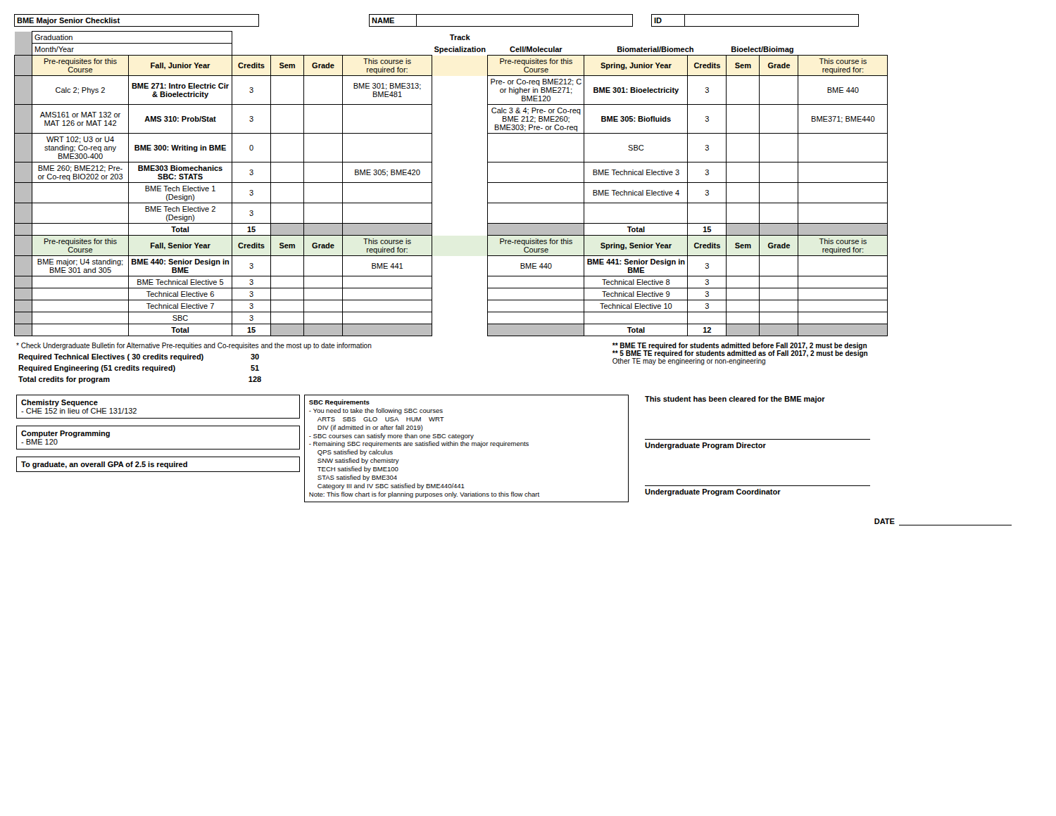| BME Major Senior Checklist | | NAME | | | ID | |
| | Graduation | | | | | Track | | | | | |
| | Month/Year | | | | | Specialization | Cell/Molecular | Biomaterial/Biomech | Bioelect/Bioimag |
| | Pre-requisites for this Course | Fall, Junior Year | Credits | Sem | Grade | This course is required for: | | Pre-requisites for this Course | Spring, Junior Year | Credits | Sem | Grade | This course is required for: |
| | Calc 2; Phys 2 | BME 271: Intro Electric Cir & Bioelectricity | 3 | | | BME 301; BME313; BME481 | | Pre- or Co-req BME212; C or higher in BME271; BME120 | BME 301: Bioelectricity | 3 | | | BME 440 |
| | AMS161 or MAT 132 or MAT 126 or MAT 142 | AMS 310: Prob/Stat | 3 | | | | | Calc 3 & 4; Pre- or Co-req BME 212; BME260; BME303; Pre- or Co-req | BME 305: Biofluids | 3 | | | BME371; BME440 |
| | WRT 102; U3 or U4 standing; Co-req any BME300-400 | BME 300: Writing in BME | 0 | | | | | | SBC | 3 | | | |
| | BME 260; BME212; Pre- or Co-req BIO202 or 203 | BME303 Biomechanics SBC: STATS | 3 | | | BME 305; BME420 | | | BME Technical Elective 3 | 3 | | | |
| | | BME Tech Elective 1 (Design) | 3 | | | | | | BME Technical Elective 4 | 3 | | | |
| | | BME Tech Elective 2 (Design) | 3 | | | | | | | | | | |
| | | Total | 15 | | | | | | Total | 15 | | | |
| | Pre-requisites for this Course | Fall, Senior Year | Credits | Sem | Grade | This course is required for: | | Pre-requisites for this Course | Spring, Senior Year | Credits | Sem | Grade | This course is required for: |
| | BME major; U4 standing; BME 301 and 305 | BME 440: Senior Design in BME | 3 | | | BME 441 | | BME 440 | BME 441: Senior Design in BME | 3 | | | |
| | | BME Technical Elective 5 | 3 | | | | | | Technical Elective 8 | 3 | | | |
| | | Technical Elective 6 | 3 | | | | | | Technical Elective 9 | 3 | | | |
| | | Technical Elective 7 | 3 | | | | | | Technical Elective 10 | 3 | | | |
| | | SBC | 3 | | | | | | | | | | |
| | | Total | 15 | | | | | | Total | 12 | | | |
| * Check Undergraduate Bulletin for Alternative Pre-requities and Co-requisites and the most up to date information / Required Technical Electives ( 30 credits required) / 30 / / Required Engineering (51 credits required) / 51 / / Total credits for program / 128 / | ** BME TE required for students admitted before Fall 2017, 2 must be design ** 5 BME TE required for students admitted as of Fall 2017, 2 must be design Other TE may be engineering or non-engineering |
| Chemistry Sequence - CHE 152 in lieu of CHE 131/132 Computer Programming - BME 120 To graduate, an overall GPA of 2.5 is required | SBC Requirements - You need to take the following SBC courses ARTS SBS GLO USA HUM WRT DIV (if admitted in or after fall 2019) - SBC courses can satisfy more than one SBC category - Remaining SBC requirements are satisfied within the major requirements QPS satisfied by calculus SNW satisfied by chemistry TECH satisfied by BME100 STAS satisfied by BME304 Category III and IV SBC satisfied by BME440/441 Note: This flow chart is for planning purposes only. Variations to this flow chart | This student has been cleared for the BME major Undergraduate Program Director Undergraduate Program Coordinator DATE |